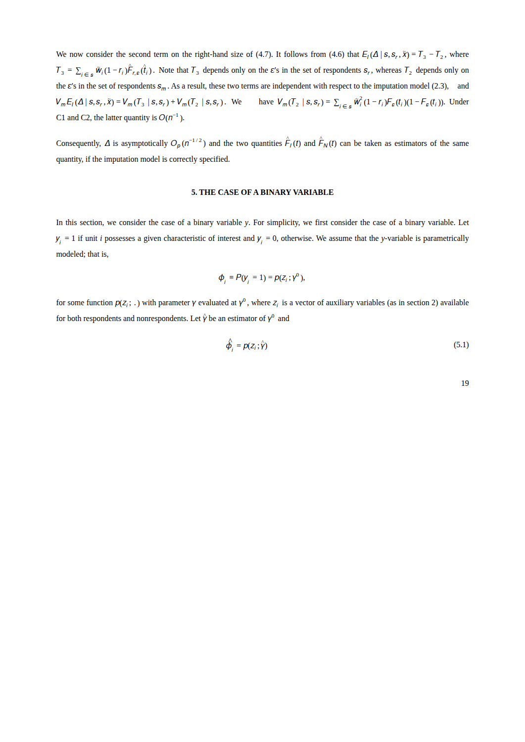We now consider the second term on the right-hand size of (4.7). It follows from (4.6) that EI (Δ|s,sr, x~) =T3−T2 , where T3= ∑i∈s w~i (1−ri) F^r,ε (t^i). Note that T3 depends only on the ε's in the set of respondents sr, whereas T2 depends only on the ε's in the set of respondents sm. As a result, these two terms are independent with respect to the imputation model (2.3), and VmEI (Δ|s,sr, x~) = Vm(T3|s,sr) + Vm(T2|s,sr). We have Vm(T2|s,sr) = ∑i∈s w~i2 (1−ri) Fε(ti) (1−Fε(ti)) . Under C1 and C2, the latter quantity is O(n−1) .
Consequently, Δ is asymptotically Op(n−1/2) and the two quantities F^I(t) and F^N(t) can be taken as estimators of the same quantity, if the imputation model is correctly specified.
5. THE CASE OF A BINARY VARIABLE
In this section, we consider the case of a binary variable y. For simplicity, we first consider the case of a binary variable. Let yi=1 if unit i possesses a given characteristic of interest and yi=0, otherwise. We assume that the y-variable is parametrically modeled; that is,
ϕi ≡ P(yi=1) = p(zi;γ0) ,
for some function p(zi;.) with parameter γ evaluated at γ0, where zi is a vector of auxiliary variables (as in section 2) available for both respondents and nonrespondents. Let γ^ be an estimator of γ0 and
ϕi^ = p(zi;γ^)
(5.1)
19